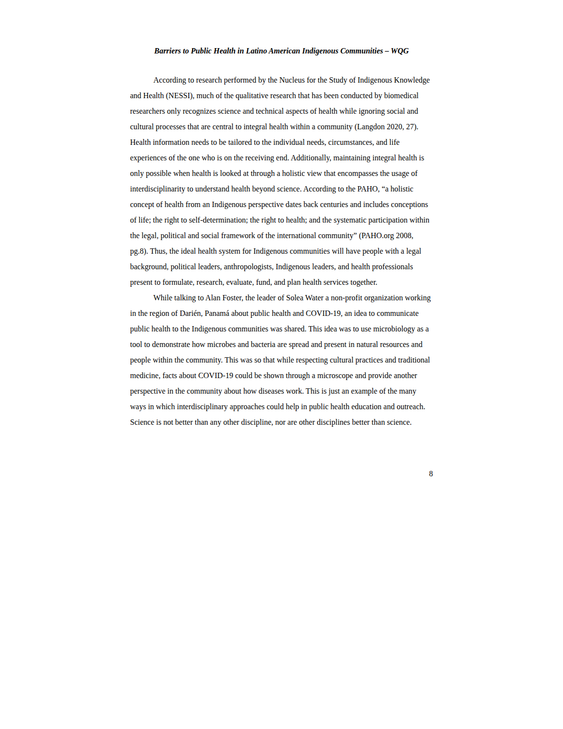Barriers to Public Health in Latino American Indigenous Communities – WQG
According to research performed by the Nucleus for the Study of Indigenous Knowledge and Health (NESSI), much of the qualitative research that has been conducted by biomedical researchers only recognizes science and technical aspects of health while ignoring social and cultural processes that are central to integral health within a community (Langdon 2020, 27). Health information needs to be tailored to the individual needs, circumstances, and life experiences of the one who is on the receiving end. Additionally, maintaining integral health is only possible when health is looked at through a holistic view that encompasses the usage of interdisciplinarity to understand health beyond science. According to the PAHO, “a holistic concept of health from an Indigenous perspective dates back centuries and includes conceptions of life; the right to self-determination; the right to health; and the systematic participation within the legal, political and social framework of the international community” (PAHO.org 2008, pg.8). Thus, the ideal health system for Indigenous communities will have people with a legal background, political leaders, anthropologists, Indigenous leaders, and health professionals present to formulate, research, evaluate, fund, and plan health services together.
While talking to Alan Foster, the leader of Solea Water a non-profit organization working in the region of Darién, Panamá about public health and COVID-19, an idea to communicate public health to the Indigenous communities was shared. This idea was to use microbiology as a tool to demonstrate how microbes and bacteria are spread and present in natural resources and people within the community. This was so that while respecting cultural practices and traditional medicine, facts about COVID-19 could be shown through a microscope and provide another perspective in the community about how diseases work. This is just an example of the many ways in which interdisciplinary approaches could help in public health education and outreach. Science is not better than any other discipline, nor are other disciplines better than science.
8